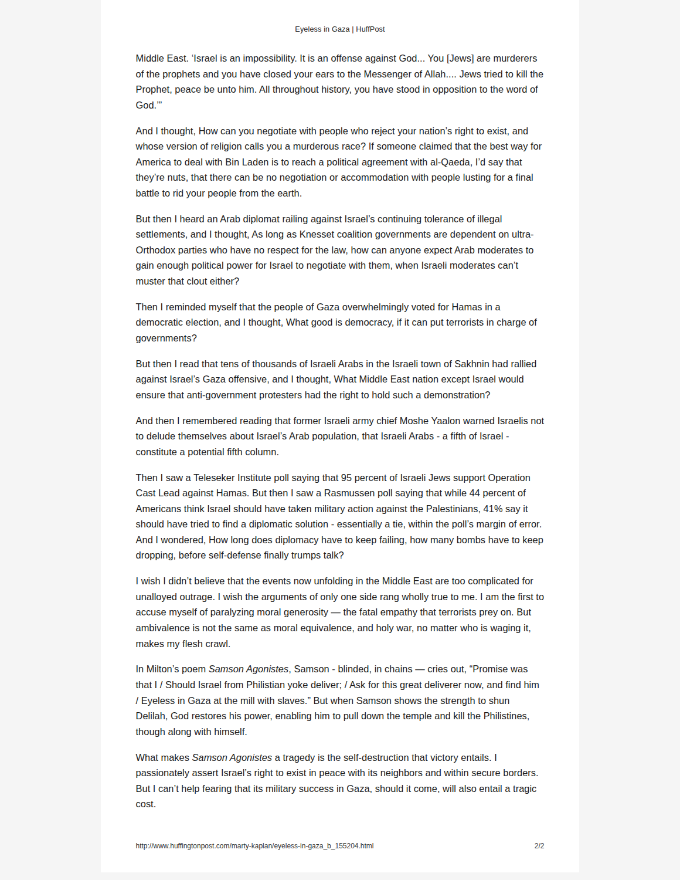Eyeless in Gaza | HuffPost
Middle East. ‘Israel is an impossibility. It is an offense against God... You [Jews] are murderers of the prophets and you have closed your ears to the Messenger of Allah.... Jews tried to kill the Prophet, peace be unto him. All throughout history, you have stood in opposition to the word of God.’”
And I thought, How can you negotiate with people who reject your nation’s right to exist, and whose version of religion calls you a murderous race? If someone claimed that the best way for America to deal with Bin Laden is to reach a political agreement with al-Qaeda, I’d say that they’re nuts, that there can be no negotiation or accommodation with people lusting for a final battle to rid your people from the earth.
But then I heard an Arab diplomat railing against Israel’s continuing tolerance of illegal settlements, and I thought, As long as Knesset coalition governments are dependent on ultra-Orthodox parties who have no respect for the law, how can anyone expect Arab moderates to gain enough political power for Israel to negotiate with them, when Israeli moderates can’t muster that clout either?
Then I reminded myself that the people of Gaza overwhelmingly voted for Hamas in a democratic election, and I thought, What good is democracy, if it can put terrorists in charge of governments?
But then I read that tens of thousands of Israeli Arabs in the Israeli town of Sakhnin had rallied against Israel’s Gaza offensive, and I thought, What Middle East nation except Israel would ensure that anti-government protesters had the right to hold such a demonstration?
And then I remembered reading that former Israeli army chief Moshe Yaalon warned Israelis not to delude themselves about Israel’s Arab population, that Israeli Arabs - a fifth of Israel - constitute a potential fifth column.
Then I saw a Teleseker Institute poll saying that 95 percent of Israeli Jews support Operation Cast Lead against Hamas. But then I saw a Rasmussen poll saying that while 44 percent of Americans think Israel should have taken military action against the Palestinians, 41% say it should have tried to find a diplomatic solution - essentially a tie, within the poll’s margin of error. And I wondered, How long does diplomacy have to keep failing, how many bombs have to keep dropping, before self-defense finally trumps talk?
I wish I didn’t believe that the events now unfolding in the Middle East are too complicated for unalloyed outrage. I wish the arguments of only one side rang wholly true to me. I am the first to accuse myself of paralyzing moral generosity — the fatal empathy that terrorists prey on. But ambivalence is not the same as moral equivalence, and holy war, no matter who is waging it, makes my flesh crawl.
In Milton’s poem Samson Agonistes, Samson - blinded, in chains — cries out, “Promise was that I / Should Israel from Philistian yoke deliver; / Ask for this great deliverer now, and find him / Eyeless in Gaza at the mill with slaves.” But when Samson shows the strength to shun Delilah, God restores his power, enabling him to pull down the temple and kill the Philistines, though along with himself.
What makes Samson Agonistes a tragedy is the self-destruction that victory entails. I passionately assert Israel’s right to exist in peace with its neighbors and within secure borders. But I can’t help fearing that its military success in Gaza, should it come, will also entail a tragic cost.
http://www.huffingtonpost.com/marty-kaplan/eyeless-in-gaza_b_155204.html 2/2